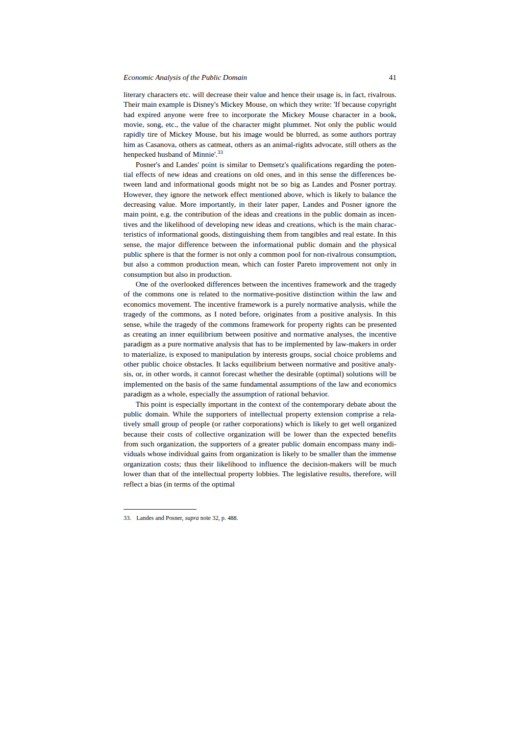Economic Analysis of the Public Domain 41
literary characters etc. will decrease their value and hence their usage is, in fact, rivalrous. Their main example is Disney's Mickey Mouse, on which they write: 'If because copyright had expired anyone were free to incorporate the Mickey Mouse character in a book, movie, song, etc., the value of the character might plummet. Not only the public would rapidly tire of Mickey Mouse, but his image would be blurred, as some authors portray him as Casanova, others as catmeat, others as an animal-rights advocate, still others as the henpecked husband of Minnie'.33
Posner's and Landes' point is similar to Demsetz's qualifications regarding the potential effects of new ideas and creations on old ones, and in this sense the differences between land and informational goods might not be so big as Landes and Posner portray. However, they ignore the network effect mentioned above, which is likely to balance the decreasing value. More importantly, in their later paper, Landes and Posner ignore the main point, e.g. the contribution of the ideas and creations in the public domain as incentives and the likelihood of developing new ideas and creations, which is the main characteristics of informational goods, distinguishing them from tangibles and real estate. In this sense, the major difference between the informational public domain and the physical public sphere is that the former is not only a common pool for non-rivalrous consumption, but also a common production mean, which can foster Pareto improvement not only in consumption but also in production.
One of the overlooked differences between the incentives framework and the tragedy of the commons one is related to the normative-positive distinction within the law and economics movement. The incentive framework is a purely normative analysis, while the tragedy of the commons, as I noted before, originates from a positive analysis. In this sense, while the tragedy of the commons framework for property rights can be presented as creating an inner equilibrium between positive and normative analyses, the incentive paradigm as a pure normative analysis that has to be implemented by law-makers in order to materialize, is exposed to manipulation by interests groups, social choice problems and other public choice obstacles. It lacks equilibrium between normative and positive analysis, or, in other words, it cannot forecast whether the desirable (optimal) solutions will be implemented on the basis of the same fundamental assumptions of the law and economics paradigm as a whole, especially the assumption of rational behavior.
This point is especially important in the context of the contemporary debate about the public domain. While the supporters of intellectual property extension comprise a relatively small group of people (or rather corporations) which is likely to get well organized because their costs of collective organization will be lower than the expected benefits from such organization, the supporters of a greater public domain encompass many individuals whose individual gains from organization is likely to be smaller than the immense organization costs; thus their likelihood to influence the decision-makers will be much lower than that of the intellectual property lobbies. The legislative results, therefore, will reflect a bias (in terms of the optimal
33. Landes and Posner, supra note 32, p. 488.